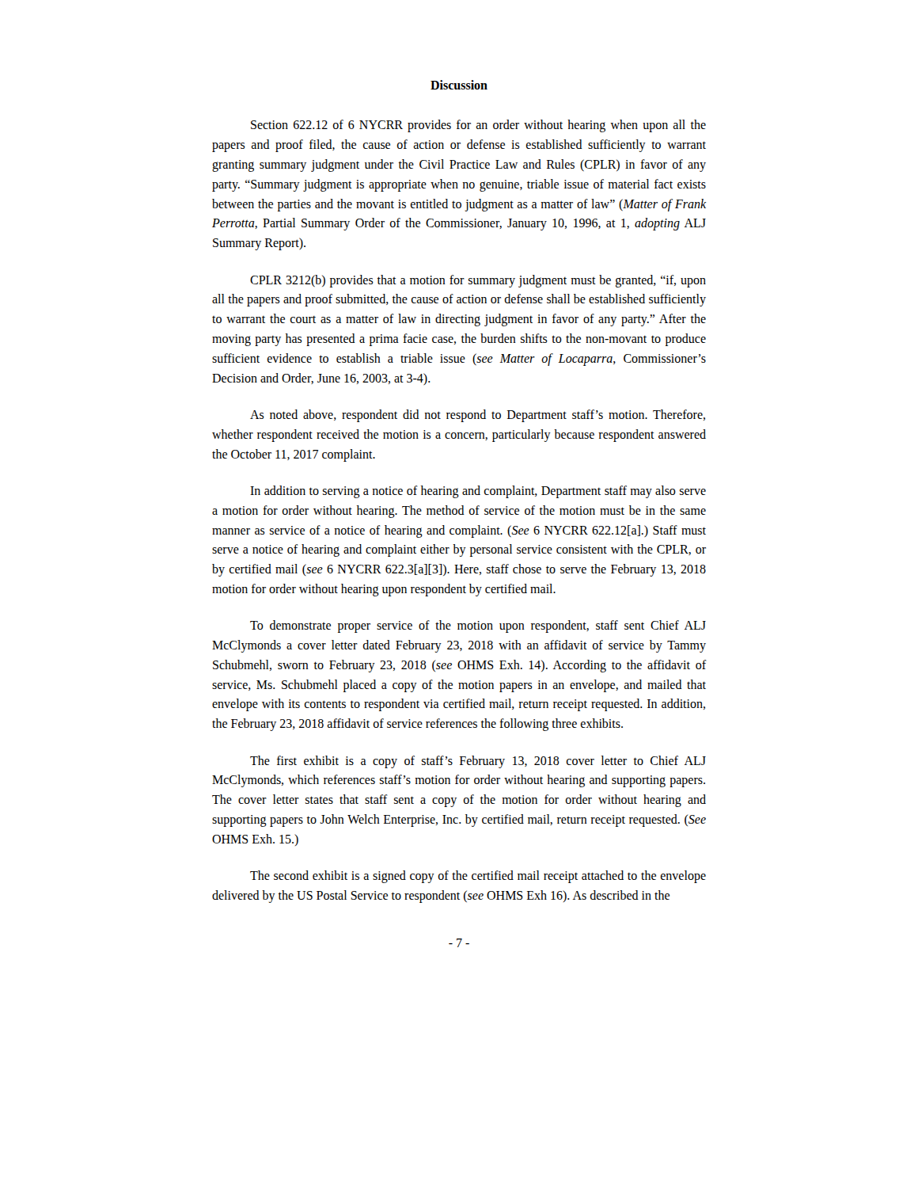Discussion
Section 622.12 of 6 NYCRR provides for an order without hearing when upon all the papers and proof filed, the cause of action or defense is established sufficiently to warrant granting summary judgment under the Civil Practice Law and Rules (CPLR) in favor of any party. “Summary judgment is appropriate when no genuine, triable issue of material fact exists between the parties and the movant is entitled to judgment as a matter of law” (Matter of Frank Perrotta, Partial Summary Order of the Commissioner, January 10, 1996, at 1, adopting ALJ Summary Report).
CPLR 3212(b) provides that a motion for summary judgment must be granted, “if, upon all the papers and proof submitted, the cause of action or defense shall be established sufficiently to warrant the court as a matter of law in directing judgment in favor of any party.” After the moving party has presented a prima facie case, the burden shifts to the non-movant to produce sufficient evidence to establish a triable issue (see Matter of Locaparra, Commissioner’s Decision and Order, June 16, 2003, at 3-4).
As noted above, respondent did not respond to Department staff’s motion. Therefore, whether respondent received the motion is a concern, particularly because respondent answered the October 11, 2017 complaint.
In addition to serving a notice of hearing and complaint, Department staff may also serve a motion for order without hearing. The method of service of the motion must be in the same manner as service of a notice of hearing and complaint. (See 6 NYCRR 622.12[a].) Staff must serve a notice of hearing and complaint either by personal service consistent with the CPLR, or by certified mail (see 6 NYCRR 622.3[a][3]). Here, staff chose to serve the February 13, 2018 motion for order without hearing upon respondent by certified mail.
To demonstrate proper service of the motion upon respondent, staff sent Chief ALJ McClymonds a cover letter dated February 23, 2018 with an affidavit of service by Tammy Schubmehl, sworn to February 23, 2018 (see OHMS Exh. 14). According to the affidavit of service, Ms. Schubmehl placed a copy of the motion papers in an envelope, and mailed that envelope with its contents to respondent via certified mail, return receipt requested. In addition, the February 23, 2018 affidavit of service references the following three exhibits.
The first exhibit is a copy of staff’s February 13, 2018 cover letter to Chief ALJ McClymonds, which references staff’s motion for order without hearing and supporting papers. The cover letter states that staff sent a copy of the motion for order without hearing and supporting papers to John Welch Enterprise, Inc. by certified mail, return receipt requested. (See OHMS Exh. 15.)
The second exhibit is a signed copy of the certified mail receipt attached to the envelope delivered by the US Postal Service to respondent (see OHMS Exh 16). As described in the
- 7 -